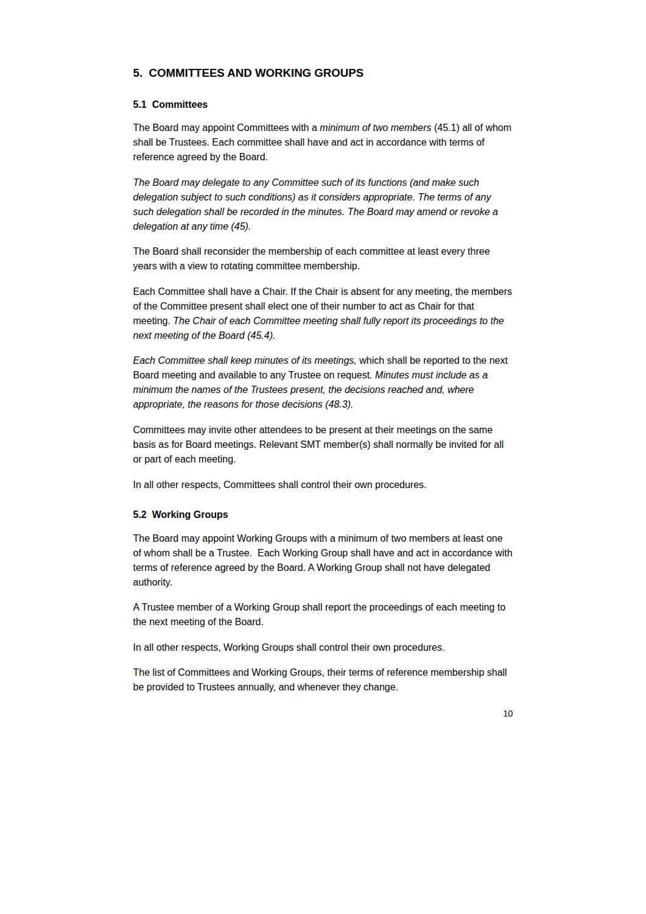5. COMMITTEES AND WORKING GROUPS
5.1 Committees
The Board may appoint Committees with a minimum of two members (45.1) all of whom shall be Trustees. Each committee shall have and act in accordance with terms of reference agreed by the Board.
The Board may delegate to any Committee such of its functions (and make such delegation subject to such conditions) as it considers appropriate. The terms of any such delegation shall be recorded in the minutes. The Board may amend or revoke a delegation at any time (45).
The Board shall reconsider the membership of each committee at least every three years with a view to rotating committee membership.
Each Committee shall have a Chair. If the Chair is absent for any meeting, the members of the Committee present shall elect one of their number to act as Chair for that meeting. The Chair of each Committee meeting shall fully report its proceedings to the next meeting of the Board (45.4).
Each Committee shall keep minutes of its meetings, which shall be reported to the next Board meeting and available to any Trustee on request. Minutes must include as a minimum the names of the Trustees present, the decisions reached and, where appropriate, the reasons for those decisions (48.3).
Committees may invite other attendees to be present at their meetings on the same basis as for Board meetings. Relevant SMT member(s) shall normally be invited for all or part of each meeting.
In all other respects, Committees shall control their own procedures.
5.2 Working Groups
The Board may appoint Working Groups with a minimum of two members at least one of whom shall be a Trustee. Each Working Group shall have and act in accordance with terms of reference agreed by the Board. A Working Group shall not have delegated authority.
A Trustee member of a Working Group shall report the proceedings of each meeting to the next meeting of the Board.
In all other respects, Working Groups shall control their own procedures.
The list of Committees and Working Groups, their terms of reference membership shall be provided to Trustees annually, and whenever they change.
10